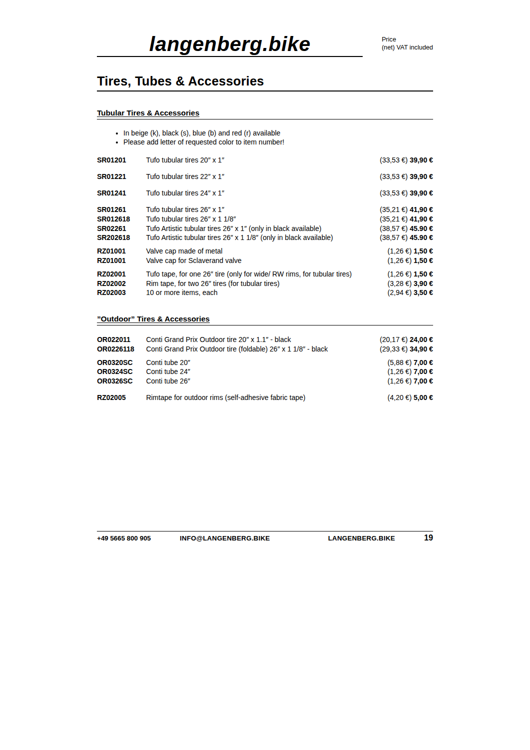langenberg.bike
Price
(net) VAT included
Tires, Tubes & Accessories
Tubular Tires & Accessories
In beige (k), black (s), blue (b) and red (r) available
Please add letter of requested color to item number!
| SR01201 | Tufo tubular tires 20″ x 1″ | (33,53 €) 39,90 € |
| SR01221 | Tufo tubular tires 22″ x 1″ | (33,53 €) 39,90 € |
| SR01241 | Tufo tubular tires 24″ x 1″ | (33,53 €) 39,90 € |
| SR01261 | Tufo tubular tires 26″ x 1″ | (35,21 €) 41,90 € |
| SR012618 | Tufo tubular tires 26″ x 1 1/8″ | (35,21 €) 41,90 € |
| SR02261 | Tufo Artistic tubular tires 26″ x 1″ (only in black available) | (38,57 €) 45.90 € |
| SR202618 | Tufo Artistic tubular tires 26″ x 1 1/8″ (only in black available) | (38,57 €) 45.90 € |
| RZ01001 | Valve cap made of metal | (1,26 €) 1,50 € |
| RZ01001 | Valve cap for Sclaverand valve | (1,26 €) 1,50 € |
| RZ02001 | Tufo tape, for one 26″ tire (only for wide/ RW rims, for tubular tires) | (1,26 €) 1,50 € |
| RZ02002 | Rim tape, for two 26″ tires (for tubular tires) | (3,28 €) 3,90 € |
| RZ02003 | 10 or more items, each | (2,94 €) 3,50 € |
”Outdoor” Tires & Accessories
| OR022011 | Conti Grand Prix Outdoor tire 20″ x 1.1″ - black | (20,17 €) 24,00 € |
| OR0226118 | Conti Grand Prix Outdoor tire (foldable) 26″ x 1 1/8″ - black | (29,33 €) 34,90 € |
| OR0320SC | Conti tube 20″ | (5,88 €) 7,00 € |
| OR0324SC | Conti tube 24″ | (1,26 €) 7,00 € |
| OR0326SC | Conti tube 26″ | (1,26 €) 7,00 € |
| RZ02005 | Rimtape for outdoor rims (self-adhesive fabric tape) | (4,20 €) 5,00 € |
+49 5665 800 905 info@langenberg.bike langenberg.bike 19